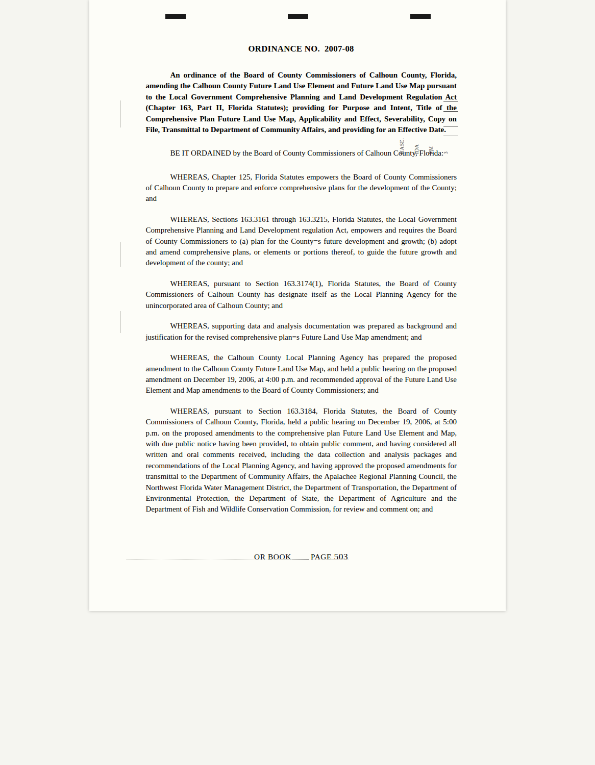ORDINANCE NO. 2007-08
HASE.
IDA
PM
3
An ordinance of the Board of County Commissioners of Calhoun County, Florida, amending the Calhoun County Future Land Use Element and Future Land Use Map pursuant to the Local Government Comprehensive Planning and Land Development Regulation Act (Chapter 163, Part II, Florida Statutes); providing for Purpose and Intent, Title of the Comprehensive Plan Future Land Use Map, Applicability and Effect, Severability, Copy on File, Transmittal to Department of Community Affairs, and providing for an Effective Date.
BE IT ORDAINED by the Board of County Commissioners of Calhoun County, Florida:
WHEREAS, Chapter 125, Florida Statutes empowers the Board of County Commissioners of Calhoun County to prepare and enforce comprehensive plans for the development of the County; and
WHEREAS, Sections 163.3161 through 163.3215, Florida Statutes, the Local Government Comprehensive Planning and Land Development regulation Act, empowers and requires the Board of County Commissioners to (a) plan for the County=s future development and growth; (b) adopt and amend comprehensive plans, or elements or portions thereof, to guide the future growth and development of the county; and
WHEREAS, pursuant to Section 163.3174(1), Florida Statutes, the Board of County Commissioners of Calhoun County has designate itself as the Local Planning Agency for the unincorporated area of Calhoun County; and
WHEREAS, supporting data and analysis documentation was prepared as background and justification for the revised comprehensive plan=s Future Land Use Map amendment; and
WHEREAS, the Calhoun County Local Planning Agency has prepared the proposed amendment to the Calhoun County Future Land Use Map, and held a public hearing on the proposed amendment on December 19, 2006, at 4:00 p.m. and recommended approval of the Future Land Use Element and Map amendments to the Board of County Commissioners; and
WHEREAS, pursuant to Section 163.3184, Florida Statutes, the Board of County Commissioners of Calhoun County, Florida, held a public hearing on December 19, 2006, at 5:00 p.m. on the proposed amendments to the comprehensive plan Future Land Use Element and Map, with due public notice having been provided, to obtain public comment, and having considered all written and oral comments received, including the data collection and analysis packages and recommendations of the Local Planning Agency, and having approved the proposed amendments for transmittal to the Department of Community Affairs, the Apalachee Regional Planning Council, the Northwest Florida Water Management District, the Department of Transportation, the Department of Environmental Protection, the Department of State, the Department of Agriculture and the Department of Fish and Wildlife Conservation Commission, for review and comment on; and
OR BOOK PAGE 503